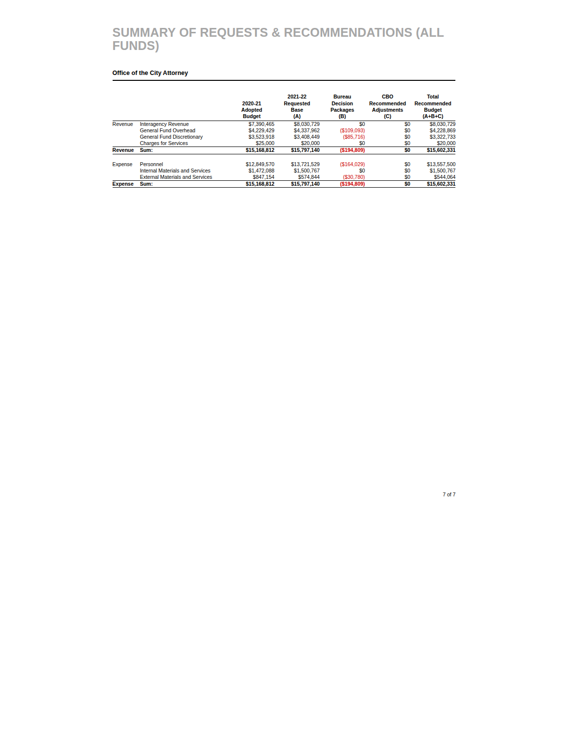SUMMARY OF REQUESTS & RECOMMENDATIONS (ALL FUNDS)
Office of the City Attorney
| | | 2020-21 Adopted Budget | 2021-22 Requested Base (A) | Bureau Decision Packages (B) | CBO Recommended Adjustments (C) | Total Recommended Budget (A+B+C) |
| --- | --- | --- | --- | --- | --- | --- |
| Revenue | Interagency Revenue | $7,390,465 | $8,030,729 | $0 | $0 | $8,030,729 |
| | General Fund Overhead | $4,229,429 | $4,337,962 | ($109,093) | $0 | $4,228,869 |
| | General Fund Discretionary | $3,523,918 | $3,408,449 | ($85,716) | $0 | $3,322,733 |
| | Charges for Services | $25,000 | $20,000 | $0 | $0 | $20,000 |
| Revenue | Sum: | $15,168,812 | $15,797,140 | ($194,809) | $0 | $15,602,331 |
| Expense | Personnel | $12,849,570 | $13,721,529 | ($164,029) | $0 | $13,557,500 |
| | Internal Materials and Services | $1,472,088 | $1,500,767 | $0 | $0 | $1,500,767 |
| | External Materials and Services | $847,154 | $574,844 | ($30,780) | $0 | $544,064 |
| Expense | Sum: | $15,168,812 | $15,797,140 | ($194,809) | $0 | $15,602,331 |
7 of 7